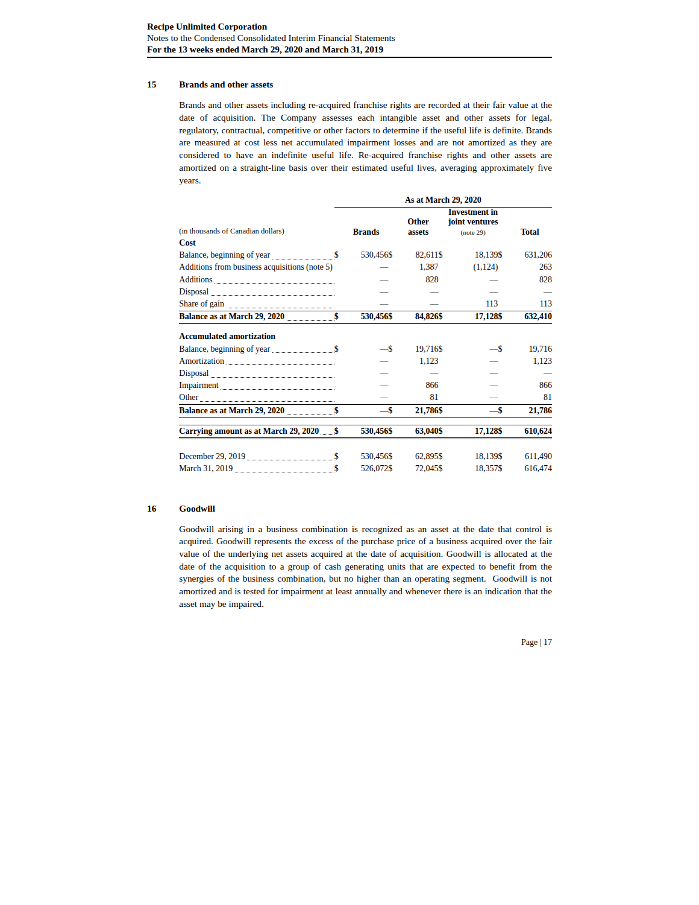Recipe Unlimited Corporation
Notes to the Condensed Consolidated Interim Financial Statements
For the 13 weeks ended March 29, 2020 and March 31, 2019
15
Brands and other assets
Brands and other assets including re-acquired franchise rights are recorded at their fair value at the date of acquisition. The Company assesses each intangible asset and other assets for legal, regulatory, contractual, competitive or other factors to determine if the useful life is definite. Brands are measured at cost less net accumulated impairment losses and are not amortized as they are considered to have an indefinite useful life. Re-acquired franchise rights and other assets are amortized on a straight-line basis over their estimated useful lives, averaging approximately five years.
| | As at March 29, 2020 |
| --- | --- |
| (in thousands of Canadian dollars) | | Brands | | Other assets | | Investment in joint ventures (note 29) | | Total |
| Cost | |
| Balance, beginning of year | $ | 530,456 | $ | 82,611 | $ | 18,139 | $ | 631,206 |
| Additions from business acquisitions (note 5) | | — | | 1,387 | | (1,124) | | 263 |
| Additions | | — | | 828 | | — | | 828 |
| Disposal | | — | | — | | — | | — |
| Share of gain | | — | | — | | 113 | | 113 |
| Balance as at March 29, 2020 | $ | 530,456 | $ | 84,826 | $ | 17,128 | $ | 632,410 |
| Accumulated amortization | |
| Balance, beginning of year | $ | — | $ | 19,716 | $ | — | $ | 19,716 |
| Amortization | | — | | 1,123 | | — | | 1,123 |
| Disposal | | — | | — | | — | | — |
| Impairment | | — | | 866 | | — | | 866 |
| Other | | — | | 81 | | — | | 81 |
| Balance as at March 29, 2020 | $ | — | $ | 21,786 | $ | — | $ | 21,786 |
| Carrying amount as at March 29, 2020 | $ | 530,456 | $ | 63,040 | $ | 17,128 | $ | 610,624 |
| December 29, 2019 | $ | 530,456 | $ | 62,895 | $ | 18,139 | $ | 611,490 |
| March 31, 2019 | $ | 526,072 | $ | 72,045 | $ | 18,357 | $ | 616,474 |
16
Goodwill
Goodwill arising in a business combination is recognized as an asset at the date that control is acquired. Goodwill represents the excess of the purchase price of a business acquired over the fair value of the underlying net assets acquired at the date of acquisition. Goodwill is allocated at the date of the acquisition to a group of cash generating units that are expected to benefit from the synergies of the business combination, but no higher than an operating segment. Goodwill is not amortized and is tested for impairment at least annually and whenever there is an indication that the asset may be impaired.
Page | 17